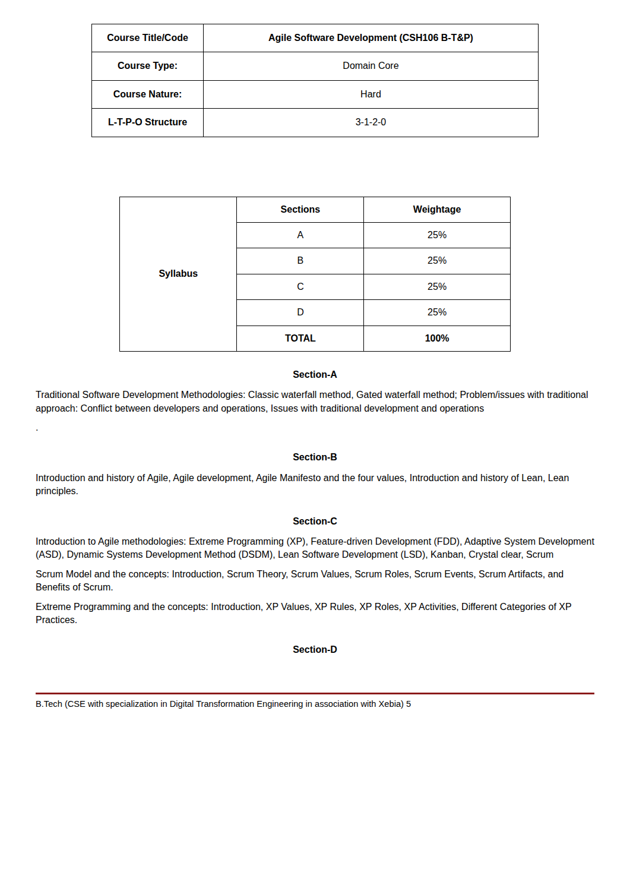| Course Title/Code | Agile Software Development (CSH106 B-T&P) |
| Course Type: | Domain Core |
| Course Nature: | Hard |
| L-T-P-O Structure | 3-1-2-0 |
| Syllabus | Sections | Weightage |
| A | 25% |
| B | 25% |
| C | 25% |
| D | 25% |
| TOTAL | 100% |
Section-A
Traditional Software Development Methodologies: Classic waterfall method, Gated waterfall method; Problem/issues with traditional approach: Conflict between developers and operations, Issues with traditional development and operations
.
Section-B
Introduction and history of Agile, Agile development, Agile Manifesto and the four values, Introduction and history of Lean, Lean principles.
Section-C
Introduction to Agile methodologies: Extreme Programming (XP), Feature-driven Development (FDD), Adaptive System Development (ASD), Dynamic Systems Development Method (DSDM), Lean Software Development (LSD), Kanban, Crystal clear, Scrum
Scrum Model and the concepts: Introduction, Scrum Theory, Scrum Values, Scrum Roles, Scrum Events, Scrum Artifacts, and Benefits of Scrum.
Extreme Programming and the concepts: Introduction, XP Values, XP Rules, XP Roles, XP Activities, Different Categories of XP Practices.
Section-D
B.Tech (CSE with specialization in Digital Transformation Engineering in association with Xebia) 5